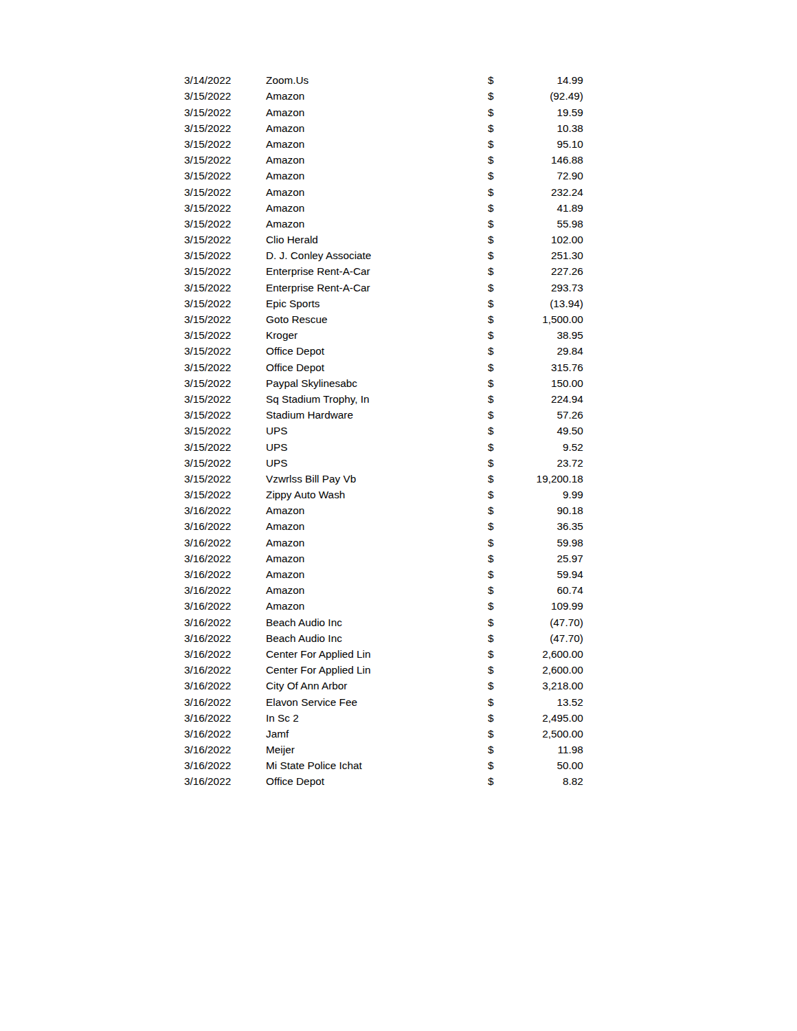| 3/14/2022 | Zoom.Us | $ | 14.99 |
| 3/15/2022 | Amazon | $ | (92.49) |
| 3/15/2022 | Amazon | $ | 19.59 |
| 3/15/2022 | Amazon | $ | 10.38 |
| 3/15/2022 | Amazon | $ | 95.10 |
| 3/15/2022 | Amazon | $ | 146.88 |
| 3/15/2022 | Amazon | $ | 72.90 |
| 3/15/2022 | Amazon | $ | 232.24 |
| 3/15/2022 | Amazon | $ | 41.89 |
| 3/15/2022 | Amazon | $ | 55.98 |
| 3/15/2022 | Clio Herald | $ | 102.00 |
| 3/15/2022 | D. J. Conley Associate | $ | 251.30 |
| 3/15/2022 | Enterprise Rent-A-Car | $ | 227.26 |
| 3/15/2022 | Enterprise Rent-A-Car | $ | 293.73 |
| 3/15/2022 | Epic Sports | $ | (13.94) |
| 3/15/2022 | Goto Rescue | $ | 1,500.00 |
| 3/15/2022 | Kroger | $ | 38.95 |
| 3/15/2022 | Office Depot | $ | 29.84 |
| 3/15/2022 | Office Depot | $ | 315.76 |
| 3/15/2022 | Paypal Skylinesabc | $ | 150.00 |
| 3/15/2022 | Sq Stadium Trophy, In | $ | 224.94 |
| 3/15/2022 | Stadium Hardware | $ | 57.26 |
| 3/15/2022 | UPS | $ | 49.50 |
| 3/15/2022 | UPS | $ | 9.52 |
| 3/15/2022 | UPS | $ | 23.72 |
| 3/15/2022 | Vzwrlss Bill Pay Vb | $ | 19,200.18 |
| 3/15/2022 | Zippy Auto Wash | $ | 9.99 |
| 3/16/2022 | Amazon | $ | 90.18 |
| 3/16/2022 | Amazon | $ | 36.35 |
| 3/16/2022 | Amazon | $ | 59.98 |
| 3/16/2022 | Amazon | $ | 25.97 |
| 3/16/2022 | Amazon | $ | 59.94 |
| 3/16/2022 | Amazon | $ | 60.74 |
| 3/16/2022 | Amazon | $ | 109.99 |
| 3/16/2022 | Beach Audio Inc | $ | (47.70) |
| 3/16/2022 | Beach Audio Inc | $ | (47.70) |
| 3/16/2022 | Center For Applied Lin | $ | 2,600.00 |
| 3/16/2022 | Center For Applied Lin | $ | 2,600.00 |
| 3/16/2022 | City Of Ann Arbor | $ | 3,218.00 |
| 3/16/2022 | Elavon Service Fee | $ | 13.52 |
| 3/16/2022 | In Sc 2 | $ | 2,495.00 |
| 3/16/2022 | Jamf | $ | 2,500.00 |
| 3/16/2022 | Meijer | $ | 11.98 |
| 3/16/2022 | Mi State Police Ichat | $ | 50.00 |
| 3/16/2022 | Office Depot | $ | 8.82 |